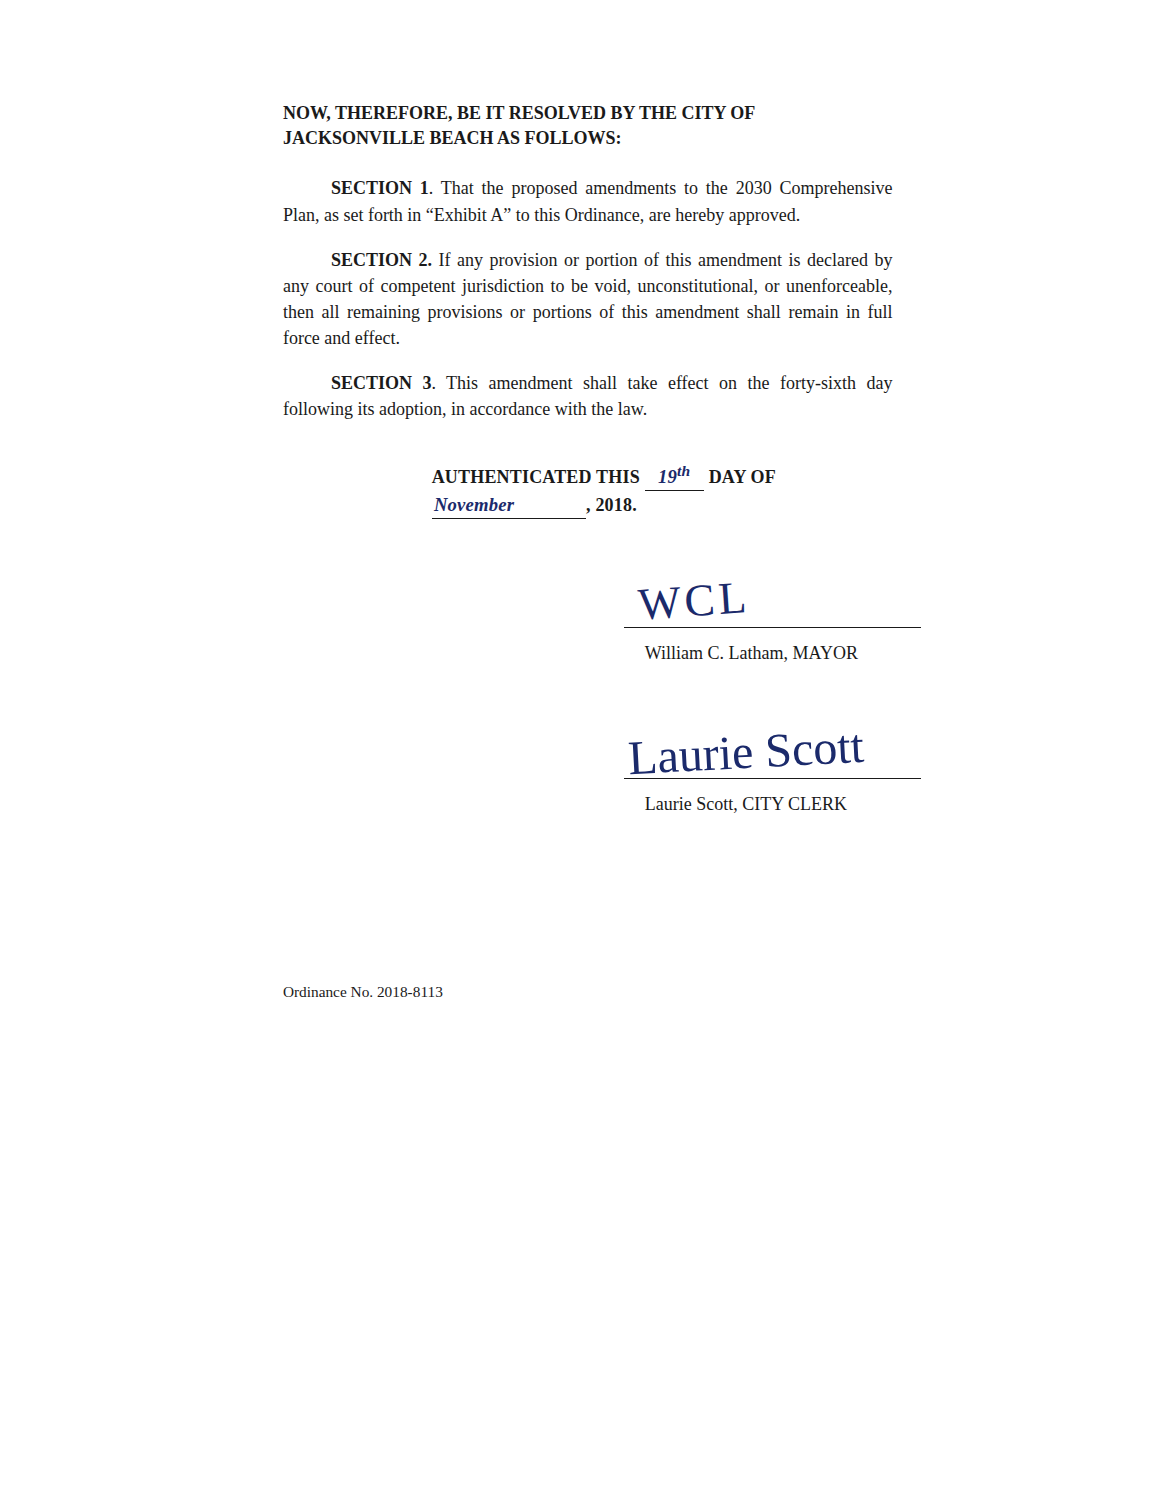NOW, THEREFORE, BE IT RESOLVED BY THE CITY OF JACKSONVILLE BEACH AS FOLLOWS:
SECTION 1. That the proposed amendments to the 2030 Comprehensive Plan, as set forth in “Exhibit A” to this Ordinance, are hereby approved.
SECTION 2. If any provision or portion of this amendment is declared by any court of competent jurisdiction to be void, unconstitutional, or unenforceable, then all remaining provisions or portions of this amendment shall remain in full force and effect.
SECTION 3. This amendment shall take effect on the forty-sixth day following its adoption, in accordance with the law.
AUTHENTICATED THIS 19th DAY OF November, 2018.
W C L
William C. Latham, MAYOR
Laurie Scott
Laurie Scott, CITY CLERK
Ordinance No. 2018-8113